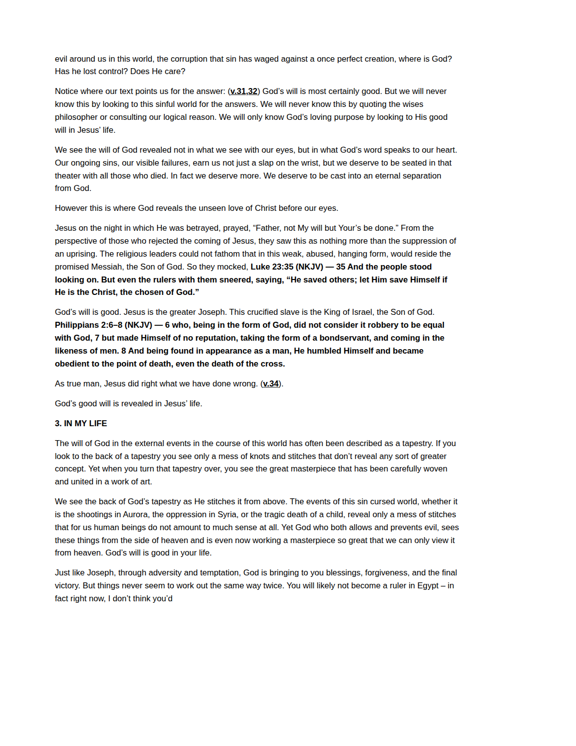evil around us in this world, the corruption that sin has waged against a once perfect creation, where is God? Has he lost control? Does He care?
Notice where our text points us for the answer: (v.31,32) God’s will is most certainly good. But we will never know this by looking to this sinful world for the answers. We will never know this by quoting the wises philosopher or consulting our logical reason. We will only know God’s loving purpose by looking to His good will in Jesus’ life.
We see the will of God revealed not in what we see with our eyes, but in what God’s word speaks to our heart. Our ongoing sins, our visible failures, earn us not just a slap on the wrist, but we deserve to be seated in that theater with all those who died. In fact we deserve more. We deserve to be cast into an eternal separation from God.
However this is where God reveals the unseen love of Christ before our eyes.
Jesus on the night in which He was betrayed, prayed, “Father, not My will but Your’s be done.” From the perspective of those who rejected the coming of Jesus, they saw this as nothing more than the suppression of an uprising. The religious leaders could not fathom that in this weak, abused, hanging form, would reside the promised Messiah, the Son of God. So they mocked, Luke 23:35 (NKJV) — 35 And the people stood looking on. But even the rulers with them sneered, saying, “He saved others; let Him save Himself if He is the Christ, the chosen of God.”
God’s will is good. Jesus is the greater Joseph. This crucified slave is the King of Israel, the Son of God. Philippians 2:6–8 (NKJV) — 6 who, being in the form of God, did not consider it robbery to be equal with God, 7 but made Himself of no reputation, taking the form of a bondservant, and coming in the likeness of men. 8 And being found in appearance as a man, He humbled Himself and became obedient to the point of death, even the death of the cross.
As true man, Jesus did right what we have done wrong. (v.34).
God’s good will is revealed in Jesus’ life.
3. IN MY LIFE
The will of God in the external events in the course of this world has often been described as a tapestry. If you look to the back of a tapestry you see only a mess of knots and stitches that don’t reveal any sort of greater concept. Yet when you turn that tapestry over, you see the great masterpiece that has been carefully woven and united in a work of art.
We see the back of God’s tapestry as He stitches it from above. The events of this sin cursed world, whether it is the shootings in Aurora, the oppression in Syria, or the tragic death of a child, reveal only a mess of stitches that for us human beings do not amount to much sense at all. Yet God who both allows and prevents evil, sees these things from the side of heaven and is even now working a masterpiece so great that we can only view it from heaven. God’s will is good in your life.
Just like Joseph, through adversity and temptation, God is bringing to you blessings, forgiveness, and the final victory. But things never seem to work out the same way twice. You will likely not become a ruler in Egypt – in fact right now, I don’t think you’d